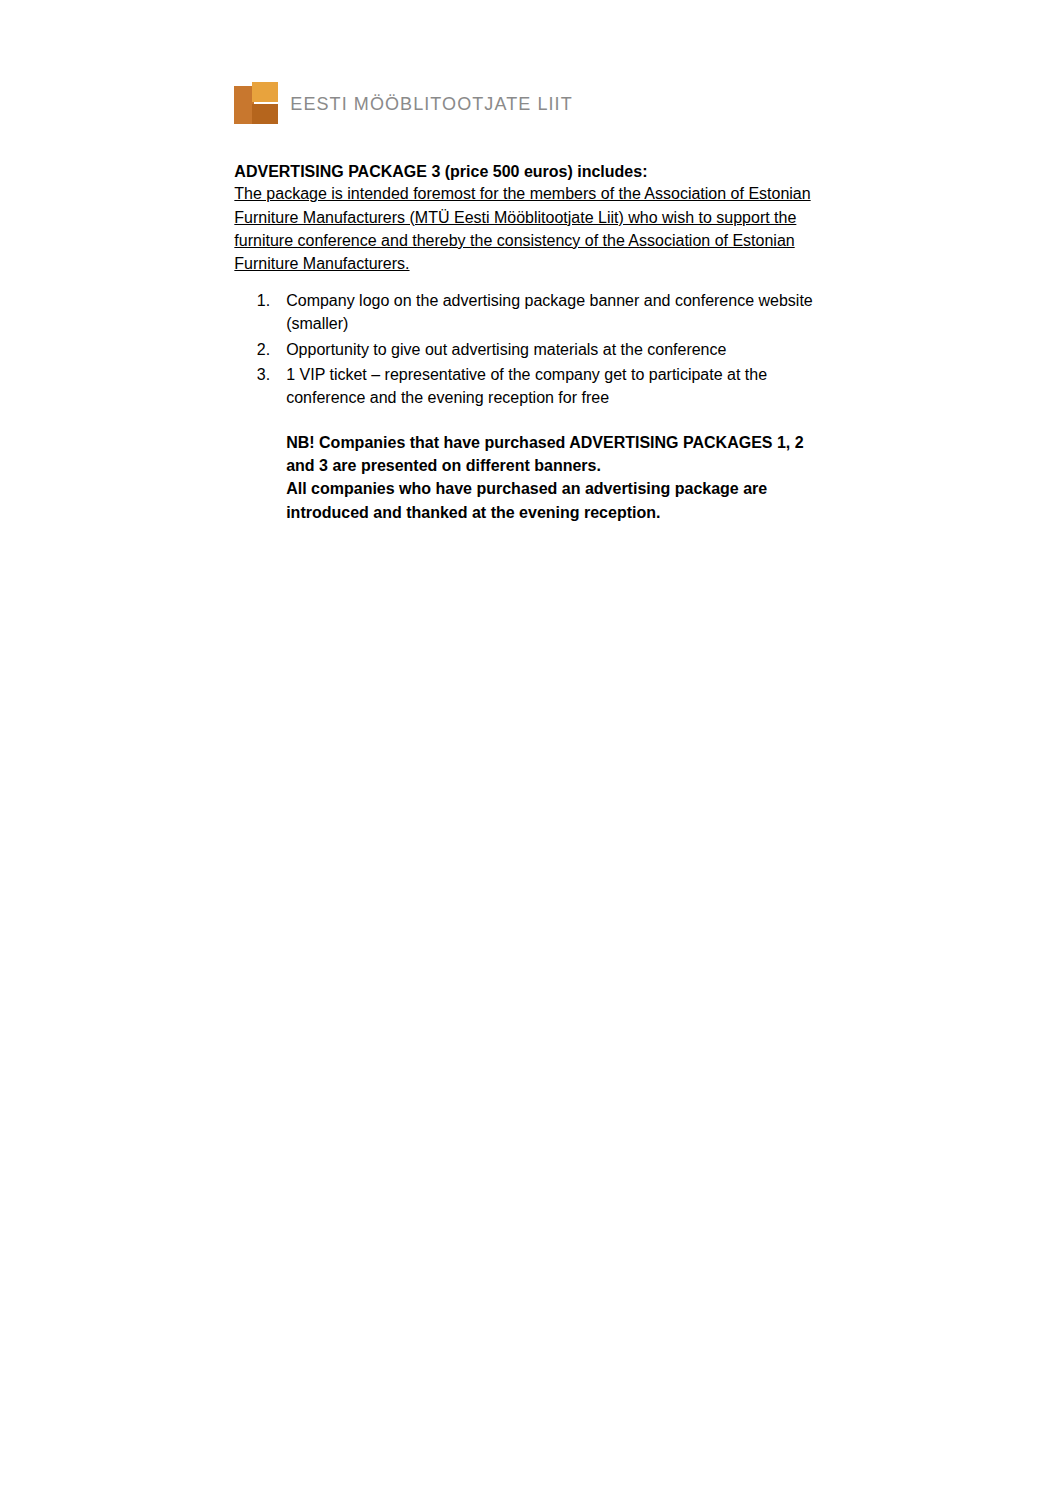EESTI MÖÖBLITOOTJATE LIIT
ADVERTISING PACKAGE 3 (price 500 euros) includes:
The package is intended foremost for the members of the Association of Estonian Furniture Manufacturers (MTÜ Eesti Mööblitootjate Liit) who wish to support the furniture conference and thereby the consistency of the Association of Estonian Furniture Manufacturers.
Company logo on the advertising package banner and conference website (smaller)
Opportunity to give out advertising materials at the conference
1 VIP ticket – representative of the company get to participate at the conference and the evening reception for free
NB! Companies that have purchased ADVERTISING PACKAGES 1, 2 and 3 are presented on different banners.
All companies who have purchased an advertising package are introduced and thanked at the evening reception.